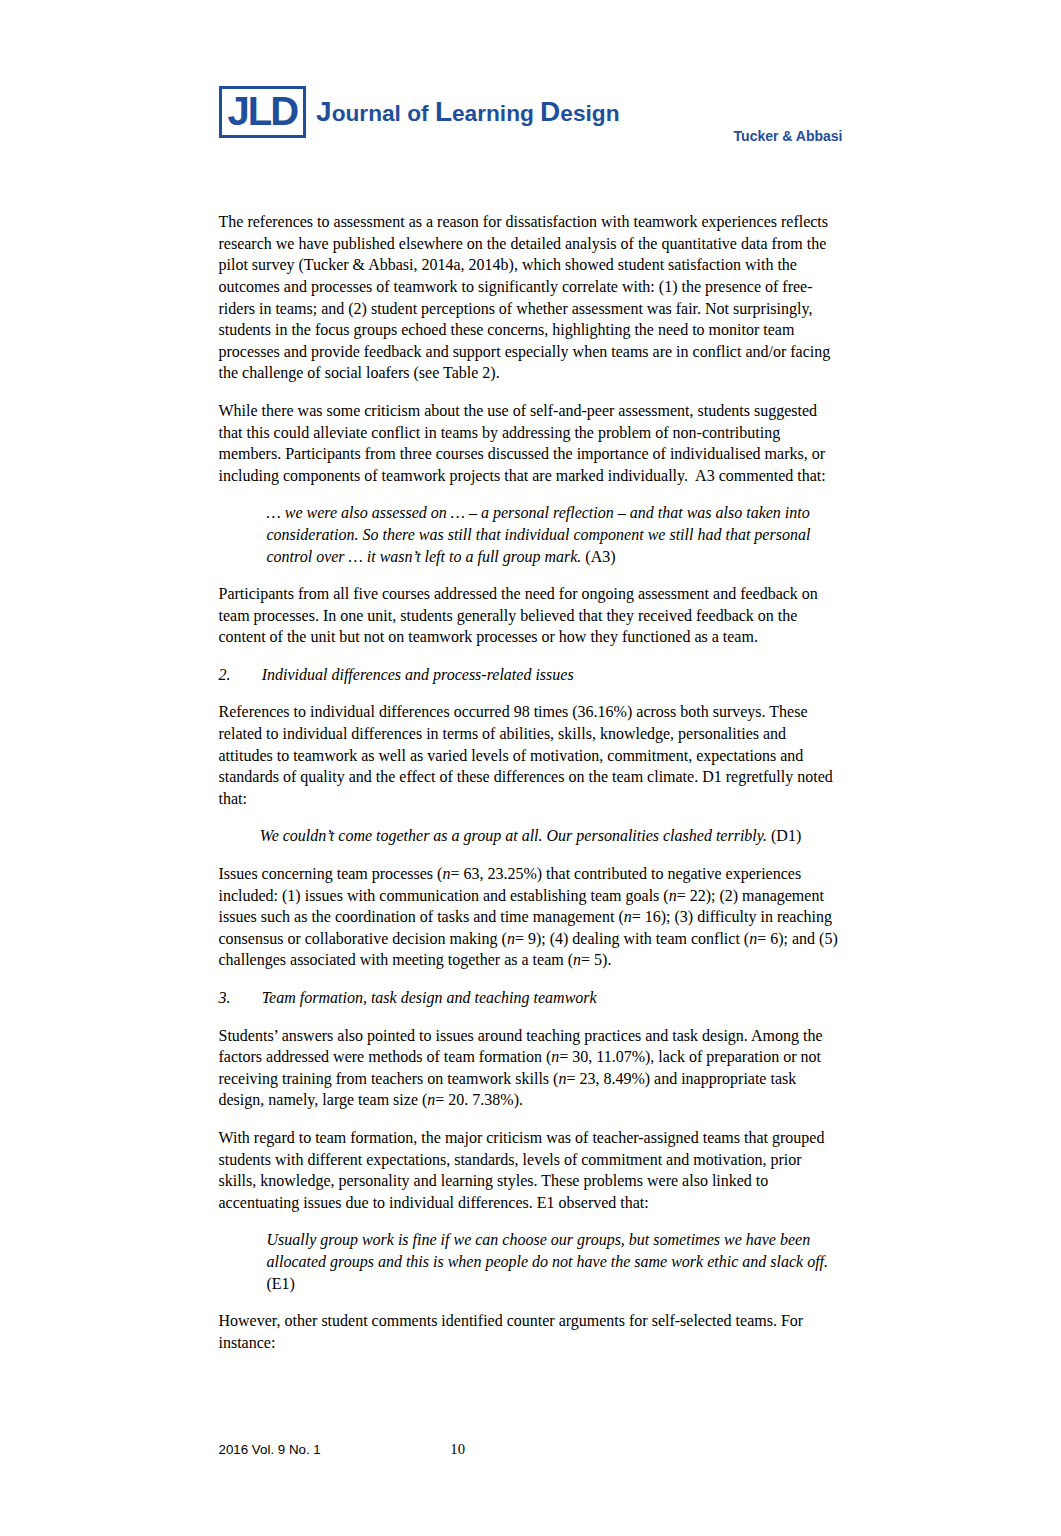JLD
Journal of Learning Design
Tucker & Abbasi
The references to assessment as a reason for dissatisfaction with teamwork experiences reflects research we have published elsewhere on the detailed analysis of the quantitative data from the pilot survey (Tucker & Abbasi, 2014a, 2014b), which showed student satisfaction with the outcomes and processes of teamwork to significantly correlate with: (1) the presence of free-riders in teams; and (2) student perceptions of whether assessment was fair. Not surprisingly, students in the focus groups echoed these concerns, highlighting the need to monitor team processes and provide feedback and support especially when teams are in conflict and/or facing the challenge of social loafers (see Table 2).
While there was some criticism about the use of self-and-peer assessment, students suggested that this could alleviate conflict in teams by addressing the problem of non-contributing members. Participants from three courses discussed the importance of individualised marks, or including components of teamwork projects that are marked individually. A3 commented that:
… we were also assessed on … – a personal reflection – and that was also taken into consideration. So there was still that individual component we still had that personal control over … it wasn’t left to a full group mark. (A3)
Participants from all five courses addressed the need for ongoing assessment and feedback on team processes. In one unit, students generally believed that they received feedback on the content of the unit but not on teamwork processes or how they functioned as a team.
2.
Individual differences and process-related issues
References to individual differences occurred 98 times (36.16%) across both surveys. These related to individual differences in terms of abilities, skills, knowledge, personalities and attitudes to teamwork as well as varied levels of motivation, commitment, expectations and standards of quality and the effect of these differences on the team climate. D1 regretfully noted that:
We couldn’t come together as a group at all. Our personalities clashed terribly. (D1)
Issues concerning team processes (n= 63, 23.25%) that contributed to negative experiences included: (1) issues with communication and establishing team goals (n= 22); (2) management issues such as the coordination of tasks and time management (n= 16); (3) difficulty in reaching consensus or collaborative decision making (n= 9); (4) dealing with team conflict (n= 6); and (5) challenges associated with meeting together as a team (n= 5).
3.
Team formation, task design and teaching teamwork
Students’ answers also pointed to issues around teaching practices and task design. Among the factors addressed were methods of team formation (n= 30, 11.07%), lack of preparation or not receiving training from teachers on teamwork skills (n= 23, 8.49%) and inappropriate task design, namely, large team size (n= 20. 7.38%).
With regard to team formation, the major criticism was of teacher-assigned teams that grouped students with different expectations, standards, levels of commitment and motivation, prior skills, knowledge, personality and learning styles. These problems were also linked to accentuating issues due to individual differences. E1 observed that:
Usually group work is fine if we can choose our groups, but sometimes we have been allocated groups and this is when people do not have the same work ethic and slack off. (E1)
However, other student comments identified counter arguments for self-selected teams. For instance:
2016 Vol. 9 No. 1 10